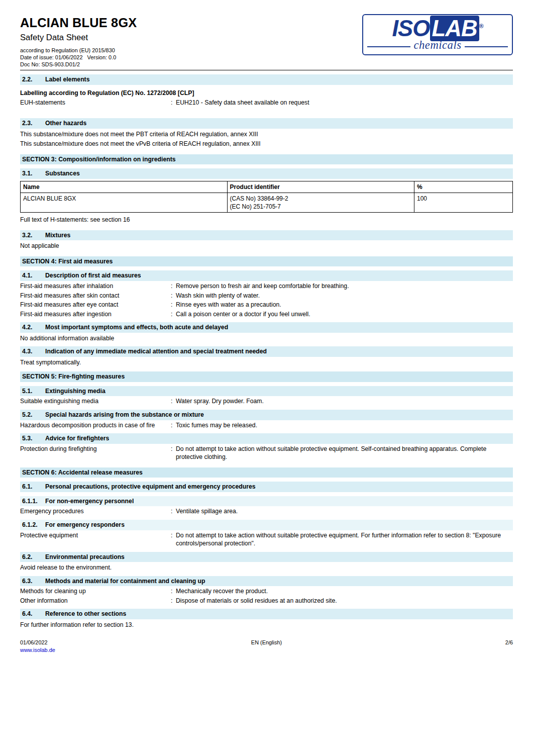ALCIAN BLUE 8GX
Safety Data Sheet
according to Regulation (EU) 2015/830
Date of issue: 01/06/2022 Version: 0.0
Doc No: SDS-903.D01/2
ISOLAB®
chemicals
2.2. Label elements
Labelling according to Regulation (EC) No. 1272/2008 [CLP]
EUH-statements
:
EUH210 - Safety data sheet available on request
2.3. Other hazards
This substance/mixture does not meet the PBT criteria of REACH regulation, annex XIII
This substance/mixture does not meet the vPvB criteria of REACH regulation, annex XIII
SECTION 3: Composition/information on ingredients
3.1. Substances
| Name | Product identifier | % |
| --- | --- | --- |
| ALCIAN BLUE 8GX | (CAS No) 33864-99-2 (EC No) 251-705-7 | 100 |
Full text of H-statements: see section 16
3.2. Mixtures
Not applicable
SECTION 4: First aid measures
4.1. Description of first aid measures
First-aid measures after inhalation
:
Remove person to fresh air and keep comfortable for breathing.
First-aid measures after skin contact
:
Wash skin with plenty of water.
First-aid measures after eye contact
:
Rinse eyes with water as a precaution.
First-aid measures after ingestion
:
Call a poison center or a doctor if you feel unwell.
4.2. Most important symptoms and effects, both acute and delayed
No additional information available
4.3. Indication of any immediate medical attention and special treatment needed
Treat symptomatically.
SECTION 5: Fire-fighting measures
5.1. Extinguishing media
Suitable extinguishing media
:
Water spray. Dry powder. Foam.
5.2. Special hazards arising from the substance or mixture
Hazardous decomposition products in case of fire
:
Toxic fumes may be released.
5.3. Advice for firefighters
Protection during firefighting
:
Do not attempt to take action without suitable protective equipment. Self-contained breathing apparatus. Complete protective clothing.
SECTION 6: Accidental release measures
6.1. Personal precautions, protective equipment and emergency procedures
6.1.1. For non-emergency personnel
Emergency procedures
:
Ventilate spillage area.
6.1.2. For emergency responders
Protective equipment
:
Do not attempt to take action without suitable protective equipment. For further information refer to section 8: "Exposure controls/personal protection".
6.2. Environmental precautions
Avoid release to the environment.
6.3. Methods and material for containment and cleaning up
Methods for cleaning up
:
Mechanically recover the product.
Other information
:
Dispose of materials or solid residues at an authorized site.
6.4. Reference to other sections
For further information refer to section 13.
01/06/2022
www.isolab.de
EN (English)
2/6